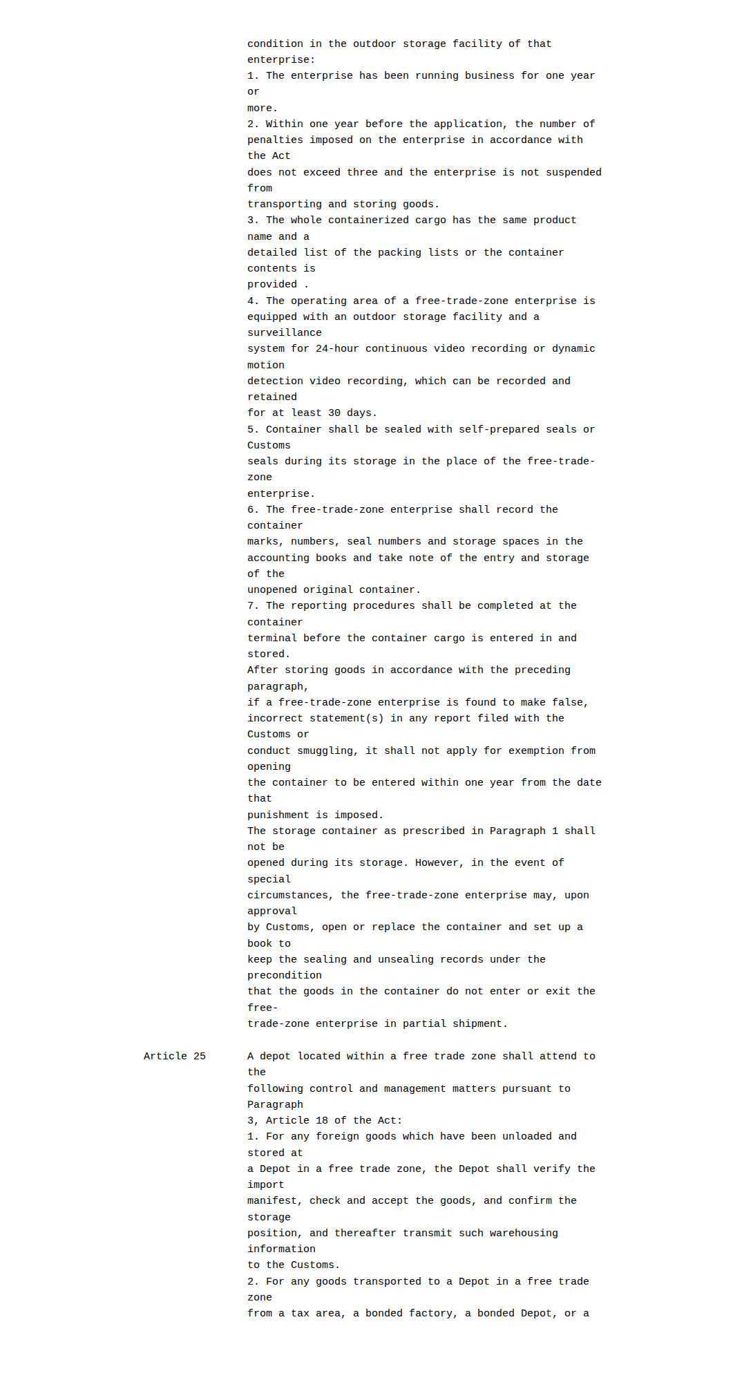condition in the outdoor storage facility of that enterprise: 1. The enterprise has been running business for one year or more. 2. Within one year before the application, the number of penalties imposed on the enterprise in accordance with the Act does not exceed three and the enterprise is not suspended from transporting and storing goods. 3. The whole containerized cargo has the same product name and a detailed list of the packing lists or the container contents is provided . 4. The operating area of a free-trade-zone enterprise is equipped with an outdoor storage facility and a surveillance system for 24-hour continuous video recording or dynamic motion detection video recording, which can be recorded and retained for at least 30 days. 5. Container shall be sealed with self-prepared seals or Customs seals during its storage in the place of the free-trade-zone enterprise. 6. The free-trade-zone enterprise shall record the container marks, numbers, seal numbers and storage spaces in the accounting books and take note of the entry and storage of the unopened original container. 7. The reporting procedures shall be completed at the container terminal before the container cargo is entered in and stored. After storing goods in accordance with the preceding paragraph, if a free-trade-zone enterprise is found to make false, incorrect statement(s) in any report filed with the Customs or conduct smuggling, it shall not apply for exemption from opening the container to be entered within one year from the date that punishment is imposed. The storage container as prescribed in Paragraph 1 shall not be opened during its storage. However, in the event of special circumstances, the free-trade-zone enterprise may, upon approval by Customs, open or replace the container and set up a book to keep the sealing and unsealing records under the precondition that the goods in the container do not enter or exit the free- trade-zone enterprise in partial shipment.
Article 25
A depot located within a free trade zone shall attend to the following control and management matters pursuant to Paragraph 3, Article 18 of the Act: 1. For any foreign goods which have been unloaded and stored at a Depot in a free trade zone, the Depot shall verify the import manifest, check and accept the goods, and confirm the storage position, and thereafter transmit such warehousing information to the Customs. 2. For any goods transported to a Depot in a free trade zone from a tax area, a bonded factory, a bonded Depot, or a